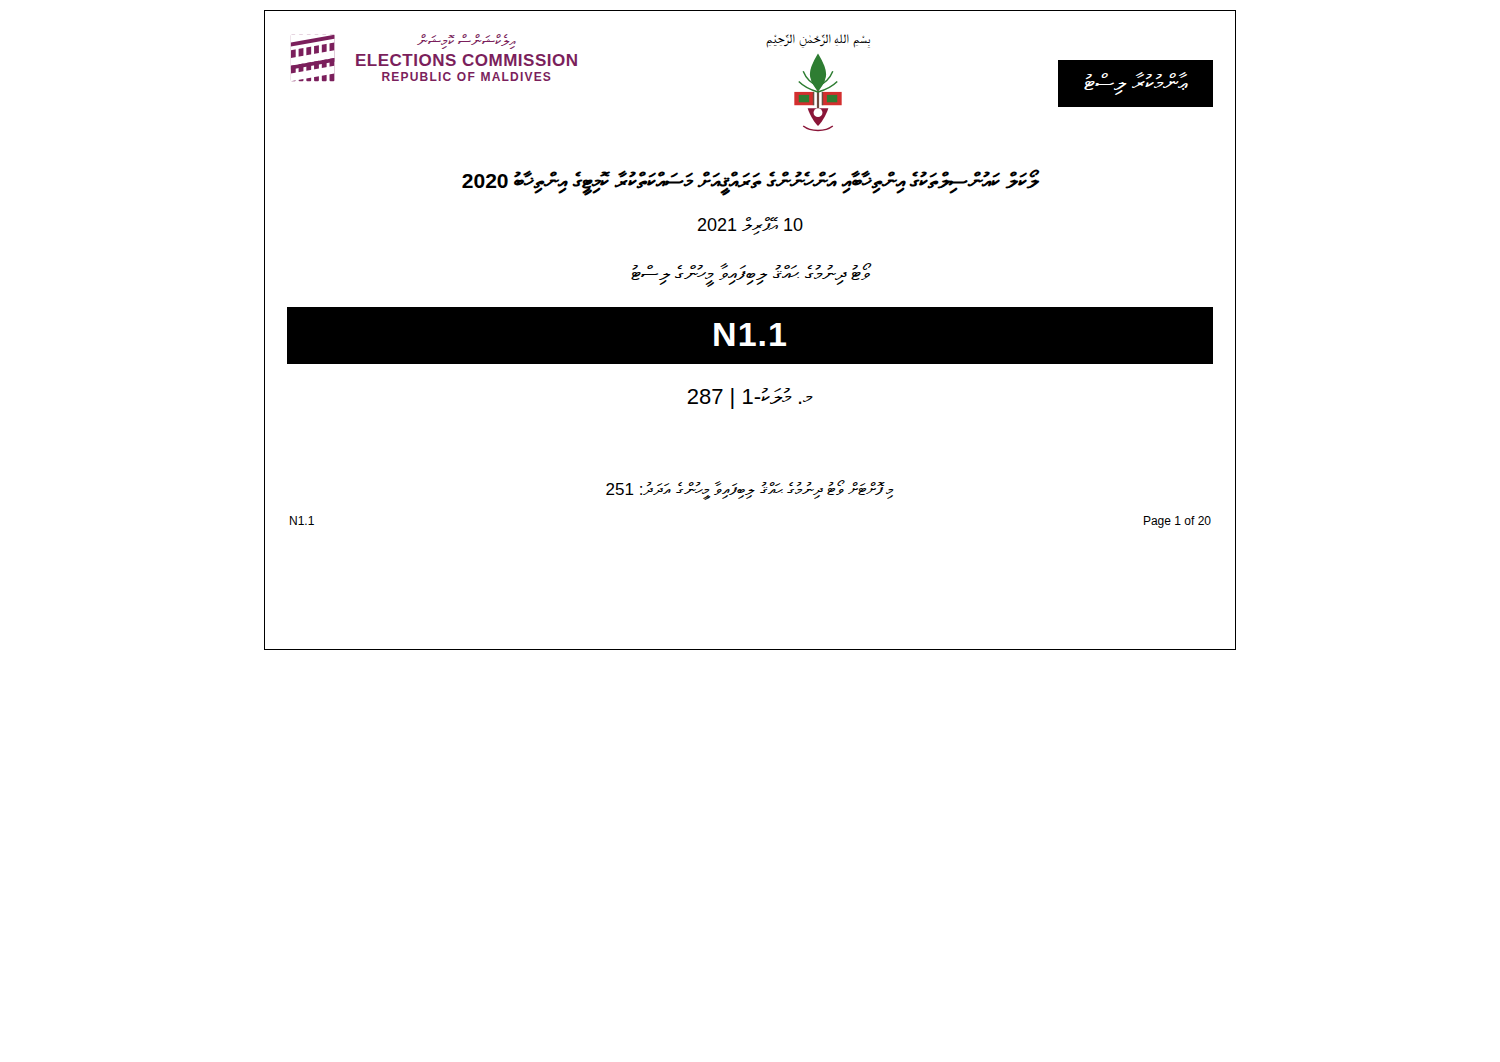ޢާންމުކުރާ ލިސްޓު
بِسْمِ اللهِ الرَّحْمٰنِ الرَّحِيْمِ
އިލެކްޝަންސް ކޮމިޝަން
ELECTIONS COMMISSION
REPUBLIC OF MALDIVES
ލޯކަލް ކައުންސިލްތަކުގެ އިންތިޚާބާއި އަންހެނުންގެ ތަރައްޤީއަށް މަސައްކަތްކުރާ ކޮމިޓީގެ އިންތިޚާބު 2020
10 އޭޕްރިލް 2021
ވޯޓު ދިނުމުގެ ޙައްޤު ލިބިފައިވާ މީހުންގެ ލިސްޓު
N1.1
މ. މުލަކު-1 | 287
މި ފޮށްޓަށް ވޯޓު ދިނުމުގެ ޙައްޤު ލިބިފައިވާ މީހުންގެ އަދަދު: 251
Page 1 of 20
N1.1